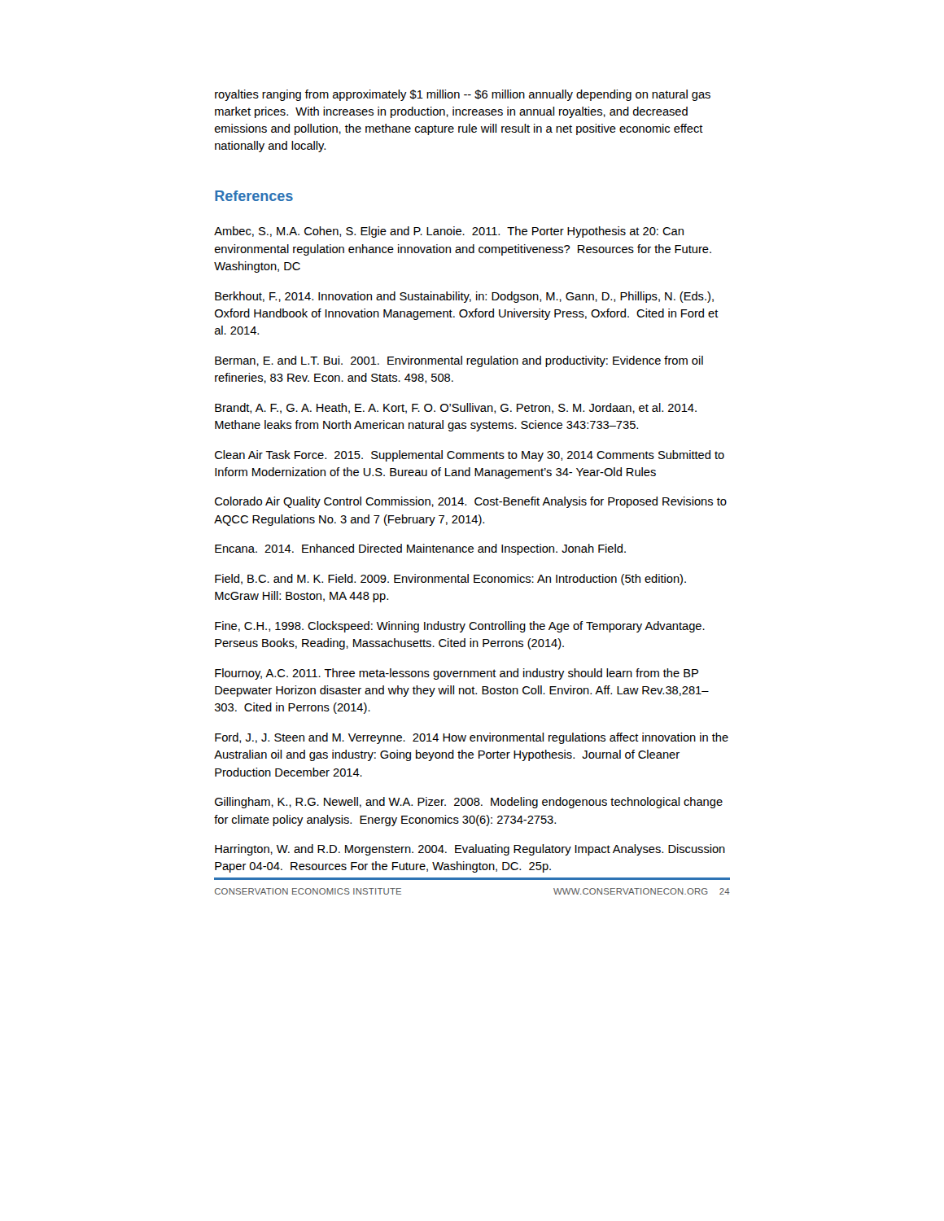royalties ranging from approximately $1 million -- $6 million annually depending on natural gas market prices. With increases in production, increases in annual royalties, and decreased emissions and pollution, the methane capture rule will result in a net positive economic effect nationally and locally.
References
Ambec, S., M.A. Cohen, S. Elgie and P. Lanoie. 2011. The Porter Hypothesis at 20: Can environmental regulation enhance innovation and competitiveness? Resources for the Future. Washington, DC
Berkhout, F., 2014. Innovation and Sustainability, in: Dodgson, M., Gann, D., Phillips, N. (Eds.), Oxford Handbook of Innovation Management. Oxford University Press, Oxford. Cited in Ford et al. 2014.
Berman, E. and L.T. Bui. 2001. Environmental regulation and productivity: Evidence from oil refineries, 83 Rev. Econ. and Stats. 498, 508.
Brandt, A. F., G. A. Heath, E. A. Kort, F. O. O’Sullivan, G. Petron, S. M. Jordaan, et al. 2014. Methane leaks from North American natural gas systems. Science 343:733–735.
Clean Air Task Force. 2015. Supplemental Comments to May 30, 2014 Comments Submitted to Inform Modernization of the U.S. Bureau of Land Management’s 34- Year-Old Rules
Colorado Air Quality Control Commission, 2014. Cost-Benefit Analysis for Proposed Revisions to AQCC Regulations No. 3 and 7 (February 7, 2014).
Encana. 2014. Enhanced Directed Maintenance and Inspection. Jonah Field.
Field, B.C. and M. K. Field. 2009. Environmental Economics: An Introduction (5th edition). McGraw Hill: Boston, MA 448 pp.
Fine, C.H., 1998. Clockspeed: Winning Industry Controlling the Age of Temporary Advantage. Perseus Books, Reading, Massachusetts. Cited in Perrons (2014).
Flournoy, A.C. 2011. Three meta-lessons government and industry should learn from the BP Deepwater Horizon disaster and why they will not. Boston Coll. Environ. Aff. Law Rev.38,281–303. Cited in Perrons (2014).
Ford, J., J. Steen and M. Verreynne. 2014 How environmental regulations affect innovation in the Australian oil and gas industry: Going beyond the Porter Hypothesis. Journal of Cleaner Production December 2014.
Gillingham, K., R.G. Newell, and W.A. Pizer. 2008. Modeling endogenous technological change for climate policy analysis. Energy Economics 30(6): 2734-2753.
Harrington, W. and R.D. Morgenstern. 2004. Evaluating Regulatory Impact Analyses. Discussion Paper 04-04. Resources For the Future, Washington, DC. 25p.
Conservation Economics Institute www.conservationecon.org 24